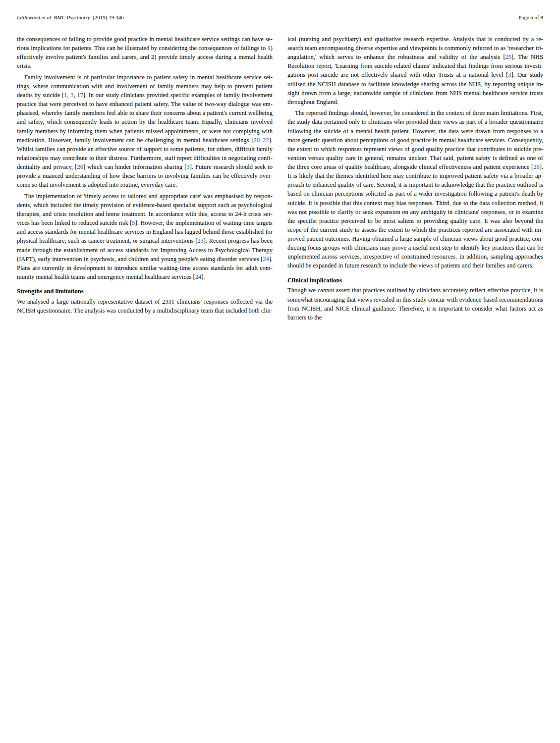Littlewood et al. BMC Psychiatry (2019) 19:346
Page 6 of 8
the consequences of failing to provide good practice in mental healthcare service settings can have serious implications for patients. This can be illustrated by considering the consequences of failings to 1) effectively involve patient's families and carers, and 2) provide timely access during a mental health crisis.
Family involvement is of particular importance to patient safety in mental healthcare service settings, where communication with and involvement of family members may help to prevent patient deaths by suicide [1, 3, 17]. In our study clinicians provided specific examples of family involvement practice that were perceived to have enhanced patient safety. The value of two-way dialogue was emphasised, whereby family members feel able to share their concerns about a patient's current wellbeing and safety, which consequently leads to action by the healthcare team. Equally, clinicians involved family members by informing them when patients missed appointments, or were not complying with medication. However, family involvement can be challenging in mental healthcare settings [20–22]. Whilst families can provide an effective source of support to some patients, for others, difficult family relationships may contribute to their distress. Furthermore, staff report difficulties in negotiating confidentiality and privacy, [20] which can hinder information sharing [3]. Future research should seek to provide a nuanced understanding of how these barriers to involving families can be effectively overcome so that involvement is adopted into routine, everyday care.
The implementation of 'timely access to tailored and appropriate care' was emphasised by respondents, which included the timely provision of evidence-based specialist support such as psychological therapies, and crisis resolution and home treatment. In accordance with this, access to 24-h crisis services has been linked to reduced suicide risk [5]. However, the implementation of waiting-time targets and access standards for mental healthcare services in England has lagged behind those established for physical healthcare, such as cancer treatment, or surgical interventions [23]. Recent progress has been made through the establishment of access standards for Improving Access to Psychological Therapy (IAPT), early intervention in psychosis, and children and young people's eating disorder services [24]. Plans are currently in development to introduce similar waiting-time access standards for adult community mental health teams and emergency mental healthcare services [24].
Strengths and limitations
We analysed a large nationally representative dataset of 2331 clinicians' responses collected via the NCISH questionnaire. The analysis was conducted by a multidisciplinary team that included both clinical (nursing and psychiatry) and qualitative research expertise. Analysis that is conducted by a research team encompassing diverse expertise and viewpoints is commonly referred to as 'researcher triangulation,' which serves to enhance the robustness and validity of the analysis [25]. The NHS Resolution report, 'Learning from suicide-related claims' indicated that findings from serious investigations post-suicide are not effectively shared with other Trusts at a national level [3]. Our study utilised the NCISH database to facilitate knowledge sharing across the NHS, by reporting unique insight drawn from a large, nationwide sample of clinicians from NHS mental healthcare service trusts throughout England.
The reported findings should, however, be considered in the context of three main limitations. First, the study data pertained only to clinicians who provided their views as part of a broader questionnaire following the suicide of a mental health patient. However, the data were drawn from responses to a more generic question about perceptions of good practice in mental healthcare services. Consequently, the extent to which responses represent views of good quality practice that contributes to suicide prevention versus quality care in general, remains unclear. That said, patient safety is defined as one of the three core areas of quality healthcare, alongside clinical effectiveness and patient experience [26]. It is likely that the themes identified here may contribute to improved patient safety via a broader approach to enhanced quality of care. Second, it is important to acknowledge that the practice outlined is based on clinician perceptions solicited as part of a wider investigation following a patient's death by suicide. It is possible that this context may bias responses. Third, due to the data collection method, it was not possible to clarify or seek expansion on any ambiguity in clinicians' responses, or to examine the specific practice perceived to be most salient to providing quality care. It was also beyond the scope of the current study to assess the extent to which the practices reported are associated with improved patient outcomes. Having obtained a large sample of clinician views about good practice, conducting focus groups with clinicians may prove a useful next step to identify key practices that can be implemented across services, irrespective of constrained resources. In addition, sampling approaches should be expanded in future research to include the views of patients and their families and carers.
Clinical implications
Though we cannot assert that practices outlined by clinicians accurately reflect effective practice, it is somewhat encouraging that views revealed in this study concur with evidence-based recommendations from NCISH, and NICE clinical guidance. Therefore, it is important to consider what factors act as barriers to the